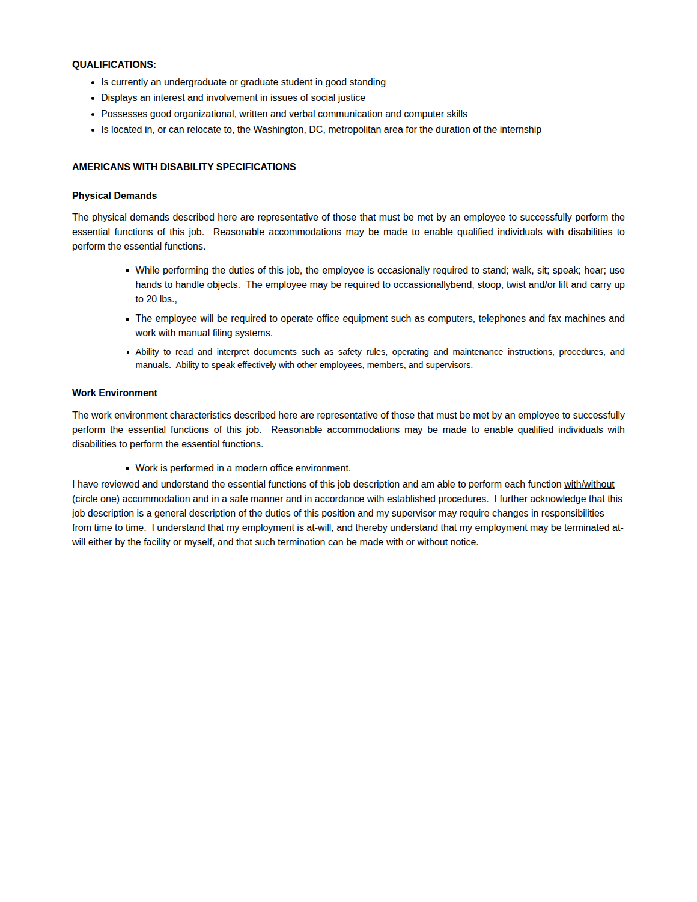QUALIFICATIONS:
Is currently an undergraduate or graduate student in good standing
Displays an interest and involvement in issues of social justice
Possesses good organizational, written and verbal communication and computer skills
Is located in, or can relocate to, the Washington, DC, metropolitan area for the duration of the internship
AMERICANS WITH DISABILITY SPECIFICATIONS
Physical Demands
The physical demands described here are representative of those that must be met by an employee to successfully perform the essential functions of this job. Reasonable accommodations may be made to enable qualified individuals with disabilities to perform the essential functions.
While performing the duties of this job, the employee is occasionally required to stand; walk, sit; speak; hear; use hands to handle objects. The employee may be required to occassionallybend, stoop, twist and/or lift and carry up to 20 lbs.,
The employee will be required to operate office equipment such as computers, telephones and fax machines and work with manual filing systems.
Ability to read and interpret documents such as safety rules, operating and maintenance instructions, procedures, and manuals. Ability to speak effectively with other employees, members, and supervisors.
Work Environment
The work environment characteristics described here are representative of those that must be met by an employee to successfully perform the essential functions of this job. Reasonable accommodations may be made to enable qualified individuals with disabilities to perform the essential functions.
Work is performed in a modern office environment.
I have reviewed and understand the essential functions of this job description and am able to perform each function with/without (circle one) accommodation and in a safe manner and in accordance with established procedures. I further acknowledge that this job description is a general description of the duties of this position and my supervisor may require changes in responsibilities from time to time. I understand that my employment is at-will, and thereby understand that my employment may be terminated at-will either by the facility or myself, and that such termination can be made with or without notice.